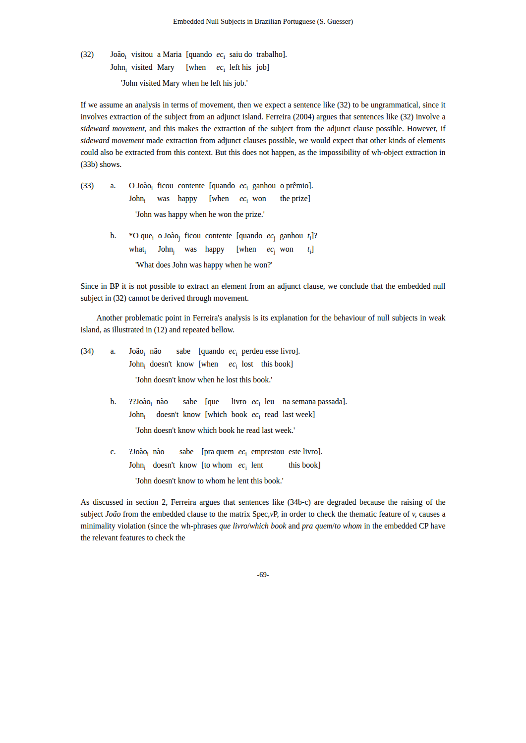Embedded Null Subjects in Brazilian Portuguese (S. Guesser)
| (32) | João i | visitou | a Maria | [quando | ec i | saiu do | trabalho]. |
| | John i | visited | Mary | [when | ec i | left his | job] |
'John visited Mary when he left his job.'
If we assume an analysis in terms of movement, then we expect a sentence like (32) to be ungrammatical, since it involves extraction of the subject from an adjunct island. Ferreira (2004) argues that sentences like (32) involve a sideward movement, and this makes the extraction of the subject from the adjunct clause possible. However, if sideward movement made extraction from adjunct clauses possible, we would expect that other kinds of elements could also be extracted from this context. But this does not happen, as the impossibility of wh-object extraction in (33b) shows.
| (33) | a. | O João i | ficou | contente | [quando | ec i | ganhou | o prêmio]. |
| | | John i | was | happy | [when | ec i | won | the prize] |
'John was happy when he won the prize.'
| | b. | *O que i | o João j | ficou | contente | [quando | ec j | ganhou | t i ]? |
| | | what i | John j | was | happy | [when | ec j | won | t i ] |
'What does John was happy when he won?'
Since in BP it is not possible to extract an element from an adjunct clause, we conclude that the embedded null subject in (32) cannot be derived through movement.
Another problematic point in Ferreira's analysis is its explanation for the behaviour of null subjects in weak island, as illustrated in (12) and repeated bellow.
| (34) | a. | João i | não | sabe | [quando | ec i | perdeu esse livro]. |
| | | John i | doesn't | know | [when | ec i | lost this book] |
'John doesn't know when he lost this book.'
| | b. | ??João i | não | sabe | [que | livro | ec i | leu | na semana passada]. |
| | | John i | doesn't | know | [which | book | ec i | read | last week] |
'John doesn't know which book he read last week.'
| | c. | ?João i | não | sabe | [pra quem | ec i | emprestou | este livro]. |
| | | John i | doesn't | know | [to whom | ec i | lent | this book] |
'John doesn't know to whom he lent this book.'
As discussed in section 2, Ferreira argues that sentences like (34b-c) are degraded because the raising of the subject João from the embedded clause to the matrix Spec,v P, in order to check the thematic feature of v, causes a minimality violation (since the wh-phrases que livro/which book and pra quem/to whom in the embedded CP have the relevant features to check the
-69-